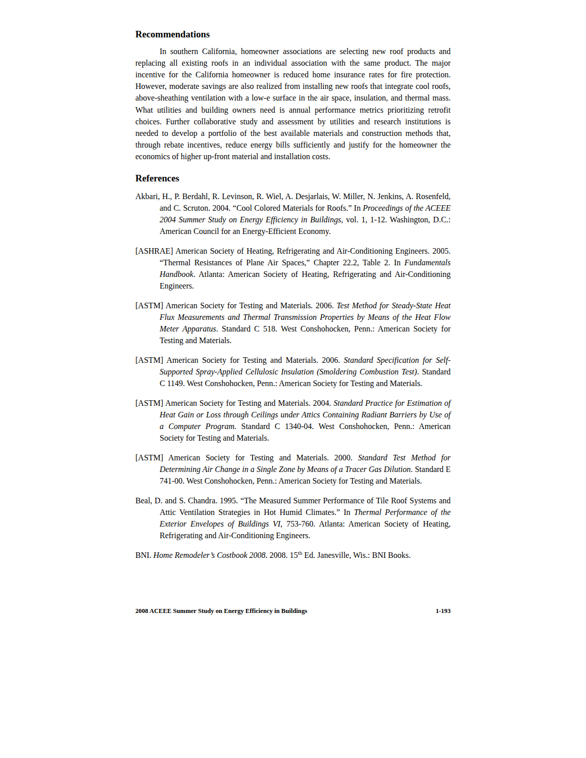Recommendations
In southern California, homeowner associations are selecting new roof products and replacing all existing roofs in an individual association with the same product. The major incentive for the California homeowner is reduced home insurance rates for fire protection. However, moderate savings are also realized from installing new roofs that integrate cool roofs, above-sheathing ventilation with a low-e surface in the air space, insulation, and thermal mass. What utilities and building owners need is annual performance metrics prioritizing retrofit choices. Further collaborative study and assessment by utilities and research institutions is needed to develop a portfolio of the best available materials and construction methods that, through rebate incentives, reduce energy bills sufficiently and justify for the homeowner the economics of higher up-front material and installation costs.
References
Akbari, H., P. Berdahl, R. Levinson, R. Wiel, A. Desjarlais, W. Miller, N. Jenkins, A. Rosenfeld, and C. Scruton. 2004. “Cool Colored Materials for Roofs.” In Proceedings of the ACEEE 2004 Summer Study on Energy Efficiency in Buildings, vol. 1, 1-12. Washington, D.C.: American Council for an Energy-Efficient Economy.
[ASHRAE] American Society of Heating, Refrigerating and Air-Conditioning Engineers. 2005. “Thermal Resistances of Plane Air Spaces,” Chapter 22.2, Table 2. In Fundamentals Handbook. Atlanta: American Society of Heating, Refrigerating and Air-Conditioning Engineers.
[ASTM] American Society for Testing and Materials. 2006. Test Method for Steady-State Heat Flux Measurements and Thermal Transmission Properties by Means of the Heat Flow Meter Apparatus. Standard C 518. West Conshohocken, Penn.: American Society for Testing and Materials.
[ASTM] American Society for Testing and Materials. 2006. Standard Specification for Self-Supported Spray-Applied Cellulosic Insulation (Smoldering Combustion Test). Standard C 1149. West Conshohocken, Penn.: American Society for Testing and Materials.
[ASTM] American Society for Testing and Materials. 2004. Standard Practice for Estimation of Heat Gain or Loss through Ceilings under Attics Containing Radiant Barriers by Use of a Computer Program. Standard C 1340-04. West Conshohocken, Penn.: American Society for Testing and Materials.
[ASTM] American Society for Testing and Materials. 2000. Standard Test Method for Determining Air Change in a Single Zone by Means of a Tracer Gas Dilution. Standard E 741-00. West Conshohocken, Penn.: American Society for Testing and Materials.
Beal, D. and S. Chandra. 1995. “The Measured Summer Performance of Tile Roof Systems and Attic Ventilation Strategies in Hot Humid Climates.” In Thermal Performance of the Exterior Envelopes of Buildings VI, 753-760. Atlanta: American Society of Heating, Refrigerating and Air-Conditioning Engineers.
BNI. Home Remodeler’s Costbook 2008. 2008. 15th Ed. Janesville, Wis.: BNI Books.
2008 ACEEE Summer Study on Energy Efficiency in Buildings 1-193